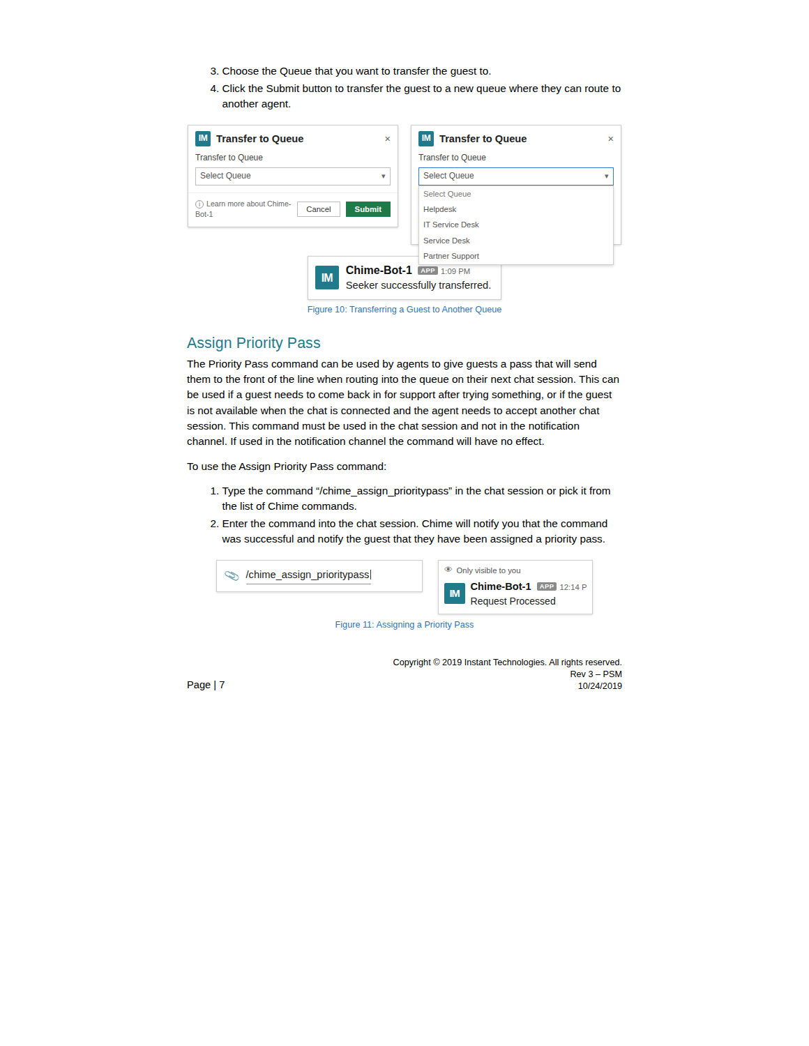Choose the Queue that you want to transfer the guest to.
Click the Submit button to transfer the guest to a new queue where they can route to another agent.
IM
Transfer to Queue
×
Transfer to Queue
Select Queue▾
i Learn more about Chime-Bot-1
Cancel Submit
IM
Transfer to Queue
×
Transfer to Queue
Select Queue▾
Select Queue
Helpdesk
IT Service Desk
Service Desk
Partner Support
IM
Chime-Bot-1 APP 1:09 PM
Seeker successfully transferred.
Figure 10: Transferring a Guest to Another Queue
Assign Priority Pass
The Priority Pass command can be used by agents to give guests a pass that will send them to the front of the line when routing into the queue on their next chat session. This can be used if a guest needs to come back in for support after trying something, or if the guest is not available when the chat is connected and the agent needs to accept another chat session. This command must be used in the chat session and not in the notification channel. If used in the notification channel the command will have no effect.
To use the Assign Priority Pass command:
Type the command “/chime_assign_prioritypass” in the chat session or pick it from the list of Chime commands.
Enter the command into the chat session. Chime will notify you that the command was successful and notify the guest that they have been assigned a priority pass.
📎 /chime_assign_prioritypass
👁 Only visible to you
IM
Chime-Bot-1 APP 12:14 P
Request Processed
Figure 11: Assigning a Priority Pass
Page | 7
Copyright © 2019 Instant Technologies. All rights reserved.
Rev 3 – PSM
10/24/2019